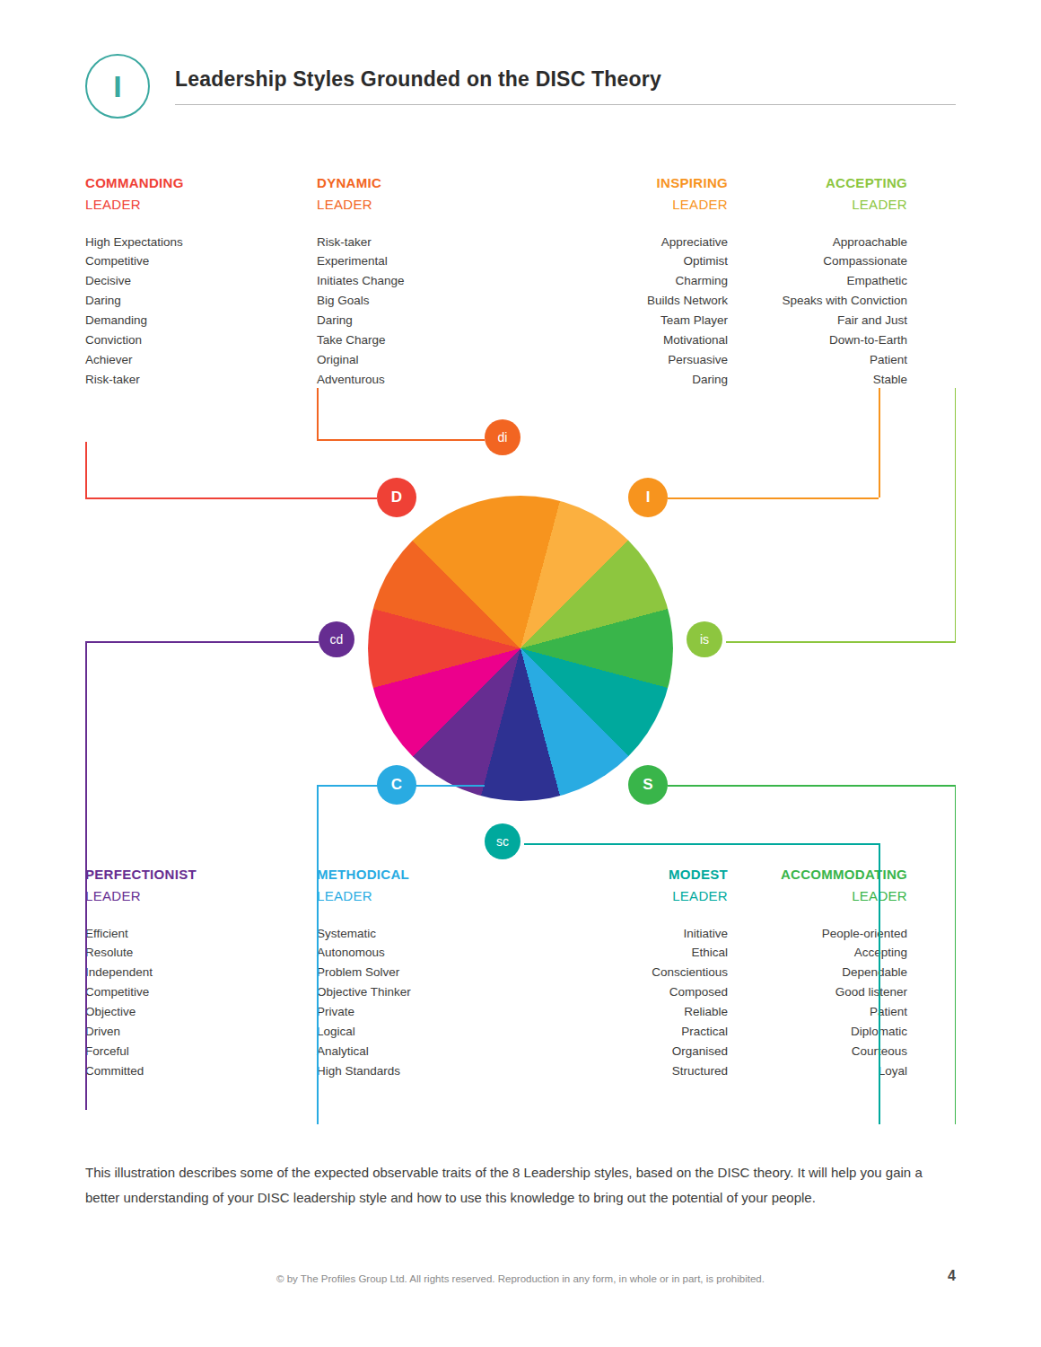I
Leadership Styles Grounded on the DISC Theory
D
di
I
is
cd
C
sc
S
Commanding
Leader
High Expectations
Competitive
Decisive
Daring
Demanding
Conviction
Achiever
Risk-taker
Dynamic
Leader
Risk-taker
Experimental
Initiates Change
Big Goals
Daring
Take Charge
Original
Adventurous
Inspiring
Leader
Appreciative
Optimist
Charming
Builds Network
Team Player
Motivational
Persuasive
Daring
Accepting
Leader
Approachable
Compassionate
Empathetic
Speaks with Conviction
Fair and Just
Down-to-Earth
Patient
Stable
Perfectionist
Leader
Efficient
Resolute
Independent
Competitive
Objective
Driven
Forceful
Committed
Methodical
Leader
Systematic
Autonomous
Problem Solver
Objective Thinker
Private
Logical
Analytical
High Standards
Modest
Leader
Initiative
Ethical
Conscientious
Composed
Reliable
Practical
Organised
Structured
Accommodating
Leader
People-oriented
Accepting
Dependable
Good listener
Patient
Diplomatic
Courteous
Loyal
This illustration describes some of the expected observable traits of the 8 Leadership styles, based on the DISC theory. It will help you gain a better understanding of your DISC leadership style and how to use this knowledge to bring out the potential of your people.
© by The Profiles Group Ltd. All rights reserved. Reproduction in any form, in whole or in part, is prohibited. 4